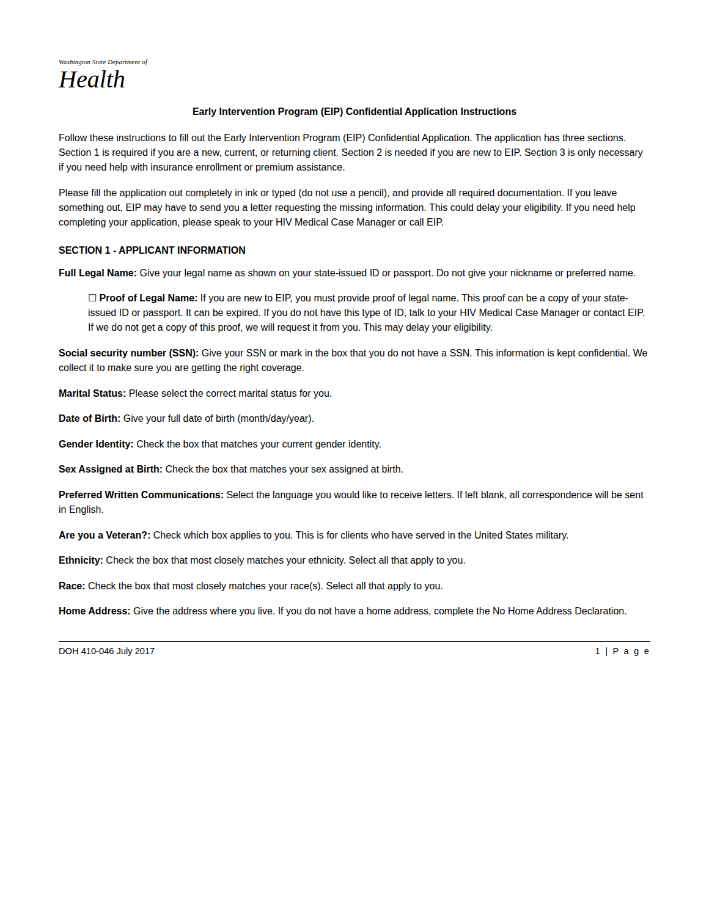Washington State Department of Health
Early Intervention Program (EIP) Confidential Application Instructions
Follow these instructions to fill out the Early Intervention Program (EIP) Confidential Application. The application has three sections. Section 1 is required if you are a new, current, or returning client. Section 2 is needed if you are new to EIP. Section 3 is only necessary if you need help with insurance enrollment or premium assistance.
Please fill the application out completely in ink or typed (do not use a pencil), and provide all required documentation. If you leave something out, EIP may have to send you a letter requesting the missing information. This could delay your eligibility. If you need help completing your application, please speak to your HIV Medical Case Manager or call EIP.
SECTION 1 - APPLICANT INFORMATION
Full Legal Name: Give your legal name as shown on your state-issued ID or passport. Do not give your nickname or preferred name.
☐ Proof of Legal Name: If you are new to EIP, you must provide proof of legal name. This proof can be a copy of your state-issued ID or passport. It can be expired. If you do not have this type of ID, talk to your HIV Medical Case Manager or contact EIP. If we do not get a copy of this proof, we will request it from you. This may delay your eligibility.
Social security number (SSN): Give your SSN or mark in the box that you do not have a SSN. This information is kept confidential. We collect it to make sure you are getting the right coverage.
Marital Status: Please select the correct marital status for you.
Date of Birth: Give your full date of birth (month/day/year).
Gender Identity: Check the box that matches your current gender identity.
Sex Assigned at Birth: Check the box that matches your sex assigned at birth.
Preferred Written Communications: Select the language you would like to receive letters. If left blank, all correspondence will be sent in English.
Are you a Veteran?: Check which box applies to you. This is for clients who have served in the United States military.
Ethnicity: Check the box that most closely matches your ethnicity. Select all that apply to you.
Race: Check the box that most closely matches your race(s). Select all that apply to you.
Home Address: Give the address where you live. If you do not have a home address, complete the No Home Address Declaration.
DOH 410-046 July 2017 1 | P a g e